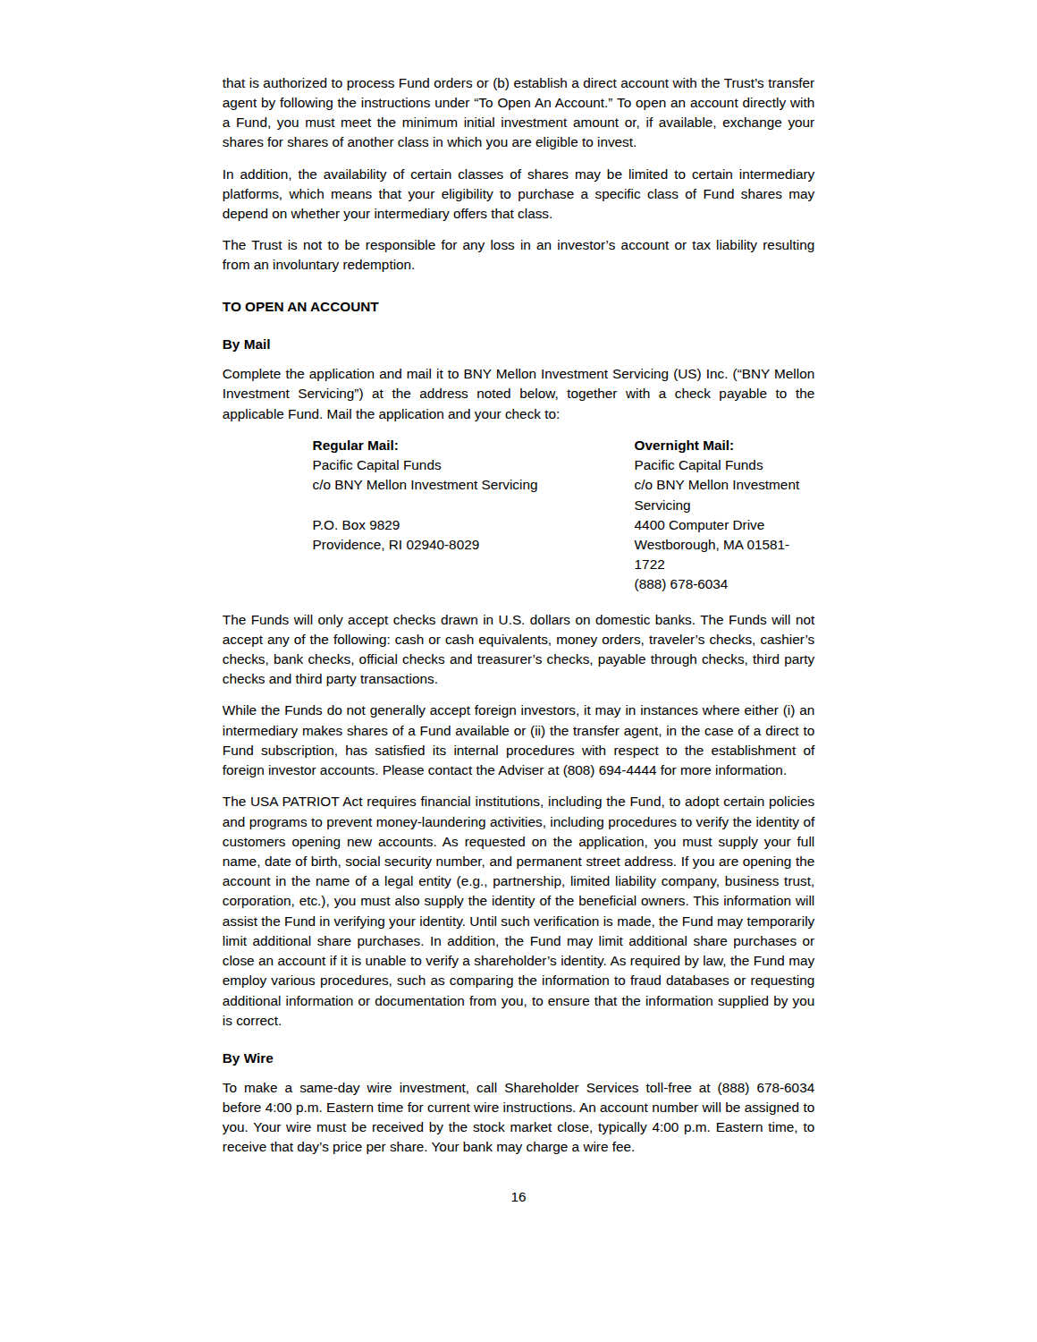that is authorized to process Fund orders or (b) establish a direct account with the Trust’s transfer agent by following the instructions under “To Open An Account.” To open an account directly with a Fund, you must meet the minimum initial investment amount or, if available, exchange your shares for shares of another class in which you are eligible to invest.
In addition, the availability of certain classes of shares may be limited to certain intermediary platforms, which means that your eligibility to purchase a specific class of Fund shares may depend on whether your intermediary offers that class.
The Trust is not to be responsible for any loss in an investor’s account or tax liability resulting from an involuntary redemption.
TO OPEN AN ACCOUNT
By Mail
Complete the application and mail it to BNY Mellon Investment Servicing (US) Inc. (“BNY Mellon Investment Servicing”) at the address noted below, together with a check payable to the applicable Fund. Mail the application and your check to:
| Regular Mail: | Overnight Mail: |
| Pacific Capital Funds | Pacific Capital Funds |
| c/o BNY Mellon Investment Servicing | c/o BNY Mellon Investment Servicing |
| P.O. Box 9829 | 4400 Computer Drive |
| Providence, RI 02940-8029 | Westborough, MA 01581-1722 |
| | (888) 678-6034 |
The Funds will only accept checks drawn in U.S. dollars on domestic banks. The Funds will not accept any of the following: cash or cash equivalents, money orders, traveler’s checks, cashier’s checks, bank checks, official checks and treasurer’s checks, payable through checks, third party checks and third party transactions.
While the Funds do not generally accept foreign investors, it may in instances where either (i) an intermediary makes shares of a Fund available or (ii) the transfer agent, in the case of a direct to Fund subscription, has satisfied its internal procedures with respect to the establishment of foreign investor accounts. Please contact the Adviser at (808) 694-4444 for more information.
The USA PATRIOT Act requires financial institutions, including the Fund, to adopt certain policies and programs to prevent money-laundering activities, including procedures to verify the identity of customers opening new accounts. As requested on the application, you must supply your full name, date of birth, social security number, and permanent street address. If you are opening the account in the name of a legal entity (e.g., partnership, limited liability company, business trust, corporation, etc.), you must also supply the identity of the beneficial owners. This information will assist the Fund in verifying your identity. Until such verification is made, the Fund may temporarily limit additional share purchases. In addition, the Fund may limit additional share purchases or close an account if it is unable to verify a shareholder’s identity. As required by law, the Fund may employ various procedures, such as comparing the information to fraud databases or requesting additional information or documentation from you, to ensure that the information supplied by you is correct.
By Wire
To make a same-day wire investment, call Shareholder Services toll-free at (888) 678-6034 before 4:00 p.m. Eastern time for current wire instructions. An account number will be assigned to you. Your wire must be received by the stock market close, typically 4:00 p.m. Eastern time, to receive that day’s price per share. Your bank may charge a wire fee.
16